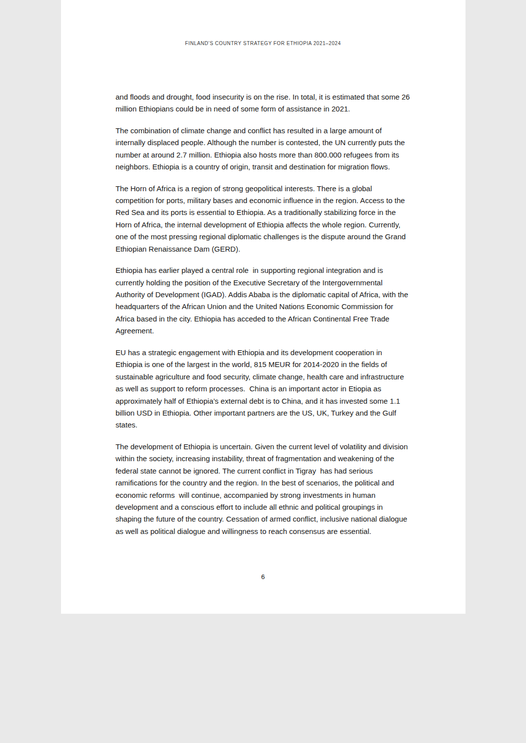FINLAND’S COUNTRY STRATEGY FOR ETHIOPIA 2021–2024
and floods and drought, food insecurity is on the rise. In total, it is estimated that some 26 million Ethiopians could be in need of some form of assistance in 2021.
The combination of climate change and conflict has resulted in a large amount of internally displaced people. Although the number is contested, the UN currently puts the number at around 2.7 million. Ethiopia also hosts more than 800.000 refugees from its neighbors. Ethiopia is a country of origin, transit and destination for migration flows.
The Horn of Africa is a region of strong geopolitical interests. There is a global competition for ports, military bases and economic influence in the region. Access to the Red Sea and its ports is essential to Ethiopia. As a traditionally stabilizing force in the Horn of Africa, the internal development of Ethiopia affects the whole region. Currently, one of the most pressing regional diplomatic challenges is the dispute around the Grand Ethiopian Renaissance Dam (GERD).
Ethiopia has earlier played a central role in supporting regional integration and is currently holding the position of the Executive Secretary of the Intergovernmental Authority of Development (IGAD). Addis Ababa is the diplomatic capital of Africa, with the headquarters of the African Union and the United Nations Economic Commission for Africa based in the city. Ethiopia has acceded to the African Continental Free Trade Agreement.
EU has a strategic engagement with Ethiopia and its development cooperation in Ethiopia is one of the largest in the world, 815 MEUR for 2014-2020 in the fields of sustainable agriculture and food security, climate change, health care and infrastructure as well as support to reform processes. China is an important actor in Etiopia as approximately half of Ethiopia’s external debt is to China, and it has invested some 1.1 billion USD in Ethiopia. Other important partners are the US, UK, Turkey and the Gulf states.
The development of Ethiopia is uncertain. Given the current level of volatility and division within the society, increasing instability, threat of fragmentation and weakening of the federal state cannot be ignored. The current conflict in Tigray has had serious ramifications for the country and the region. In the best of scenarios, the political and economic reforms will continue, accompanied by strong investments in human development and a conscious effort to include all ethnic and political groupings in shaping the future of the country. Cessation of armed conflict, inclusive national dialogue as well as political dialogue and willingness to reach consensus are essential.
6